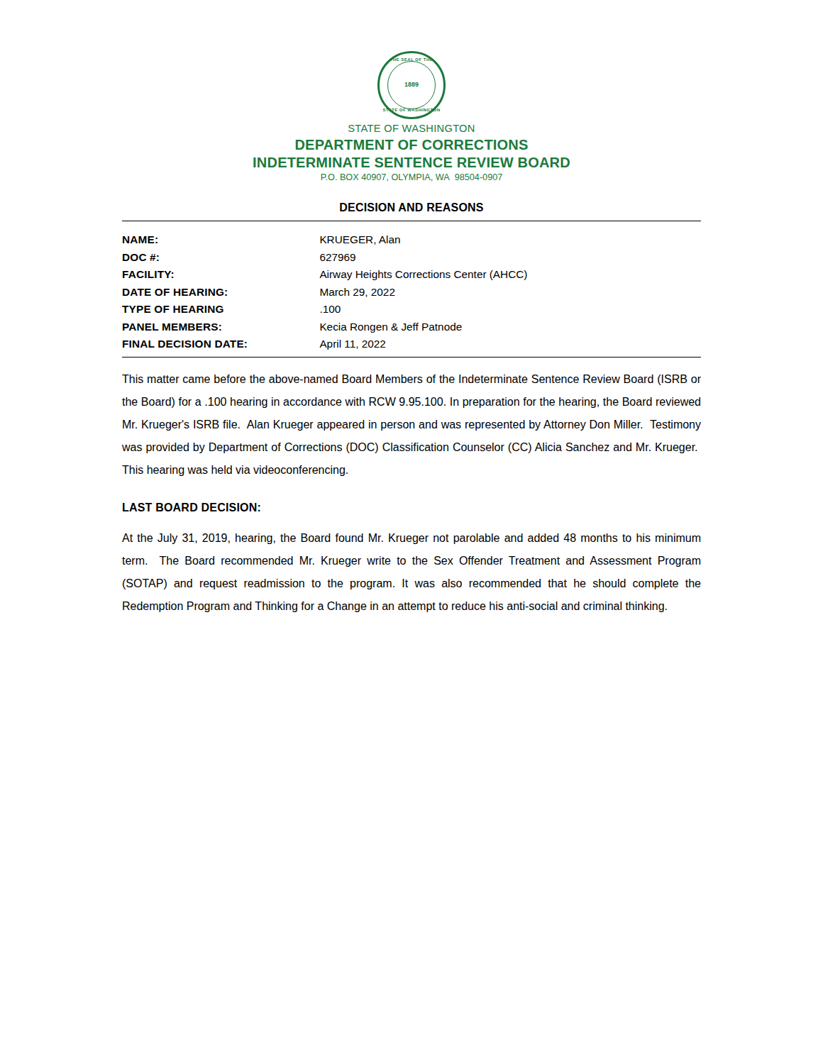THE SEAL OF THE
1889
STATE OF WASHINGTON
STATE OF WASHINGTON
DEPARTMENT OF CORRECTIONS
INDETERMINATE SENTENCE REVIEW BOARD
P.O. BOX 40907, OLYMPIA, WA 98504-0907
DECISION AND REASONS
| NAME: | KRUEGER, Alan |
| DOC #: | 627969 |
| FACILITY: | Airway Heights Corrections Center (AHCC) |
| DATE OF HEARING: | March 29, 2022 |
| TYPE OF HEARING | .100 |
| PANEL MEMBERS: | Kecia Rongen & Jeff Patnode |
| FINAL DECISION DATE: | April 11, 2022 |
This matter came before the above-named Board Members of the Indeterminate Sentence Review Board (ISRB or the Board) for a .100 hearing in accordance with RCW 9.95.100. In preparation for the hearing, the Board reviewed Mr. Krueger's ISRB file. Alan Krueger appeared in person and was represented by Attorney Don Miller. Testimony was provided by Department of Corrections (DOC) Classification Counselor (CC) Alicia Sanchez and Mr. Krueger. This hearing was held via videoconferencing.
LAST BOARD DECISION:
At the July 31, 2019, hearing, the Board found Mr. Krueger not parolable and added 48 months to his minimum term. The Board recommended Mr. Krueger write to the Sex Offender Treatment and Assessment Program (SOTAP) and request readmission to the program. It was also recommended that he should complete the Redemption Program and Thinking for a Change in an attempt to reduce his anti-social and criminal thinking.